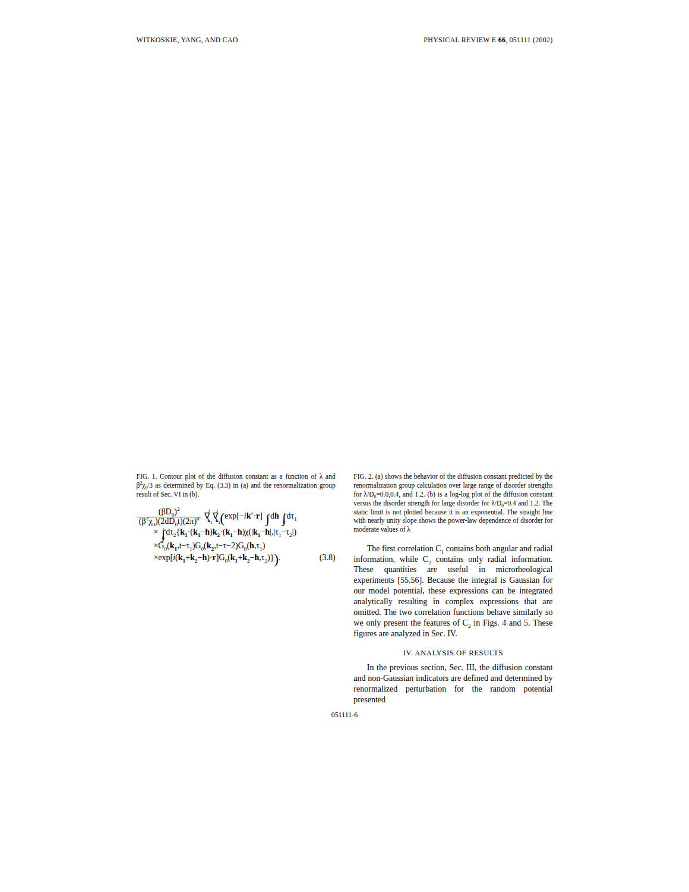Witkoskie, Yang, and Cao
Physical Review E 66, 051111 (2002)
FIG. 1. Contour plot of the diffusion constant as a function of λ and β2χ0/3 as determined by Eq. (3.3) in (a) and the renormalization group result of Sec. VI in (b).
(βD0)2 (β2χ0)(2dD0t)(2π)d ∇2 k1 ∇2 k2 (exp[−ik′·r] ∫dh t 0∫dτ1 × t 0∫dτ2{k1·(k1−h)k2·(k1−h)χ(|k1−h|,|τ1−τ2|) ×G0(k1,t−τ1)G0(k2,t−τ−2)G0(h,τ1) ×exp[i(k1+k2−h)·r]G0(k1+k2−h,τ2)}). (3.8)
FIG. 2. (a) shows the behavior of the diffusion constant predicted by the renormalization group calculation over large range of disorder strengths for λ/D0=0.0,0.4, and 1.2. (b) is a log-log plot of the diffusion constant versus the disorder strength for large disorder for λ/D0=0.4 and 1.2. The static limit is not plotted because it is an exponential. The straight line with nearly unity slope shows the power-law dependence of disorder for moderate values of λ
The first correlation C1 contains both angular and radial information, while C2 contains only radial information. These quantities are useful in microrheological experiments [55,56]. Because the integral is Gaussian for our model potential, these expressions can be integrated analytically resulting in complex expressions that are omitted. The two correlation functions behave similarly so we only present the features of C2 in Figs. 4 and 5. These figures are analyzed in Sec. IV.
IV. Analysis of Results
In the previous section, Sec. III, the diffusion constant and non-Gaussian indicators are defined and determined by renormalized perturbation for the random potential presented
051111-6